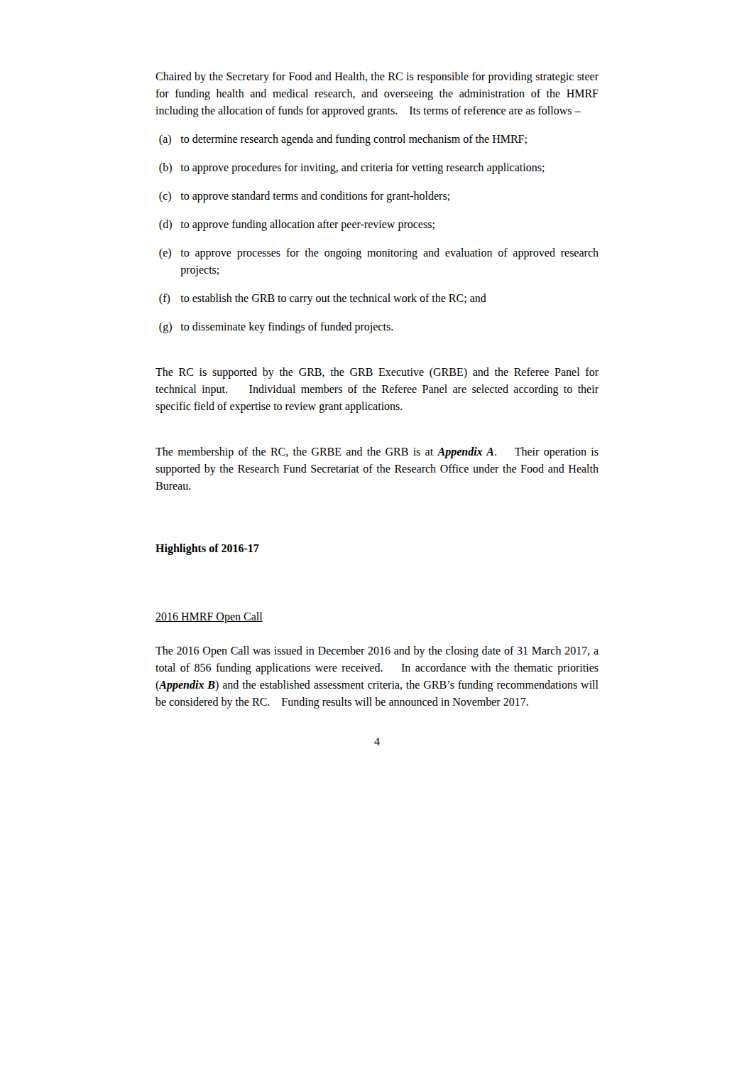Chaired by the Secretary for Food and Health, the RC is responsible for providing strategic steer for funding health and medical research, and overseeing the administration of the HMRF including the allocation of funds for approved grants. Its terms of reference are as follows –
(a)
to determine research agenda and funding control mechanism of the HMRF;
(b)
to approve procedures for inviting, and criteria for vetting research applications;
(c)
to approve standard terms and conditions for grant-holders;
(d)
to approve funding allocation after peer-review process;
(e)
to approve processes for the ongoing monitoring and evaluation of approved research projects;
(f)
to establish the GRB to carry out the technical work of the RC; and
(g)
to disseminate key findings of funded projects.
The RC is supported by the GRB, the GRB Executive (GRBE) and the Referee Panel for technical input. Individual members of the Referee Panel are selected according to their specific field of expertise to review grant applications.
The membership of the RC, the GRBE and the GRB is at Appendix A. Their operation is supported by the Research Fund Secretariat of the Research Office under the Food and Health Bureau.
Highlights of 2016-17
2016 HMRF Open Call
The 2016 Open Call was issued in December 2016 and by the closing date of 31 March 2017, a total of 856 funding applications were received. In accordance with the thematic priorities (Appendix B) and the established assessment criteria, the GRB’s funding recommendations will be considered by the RC. Funding results will be announced in November 2017.
4